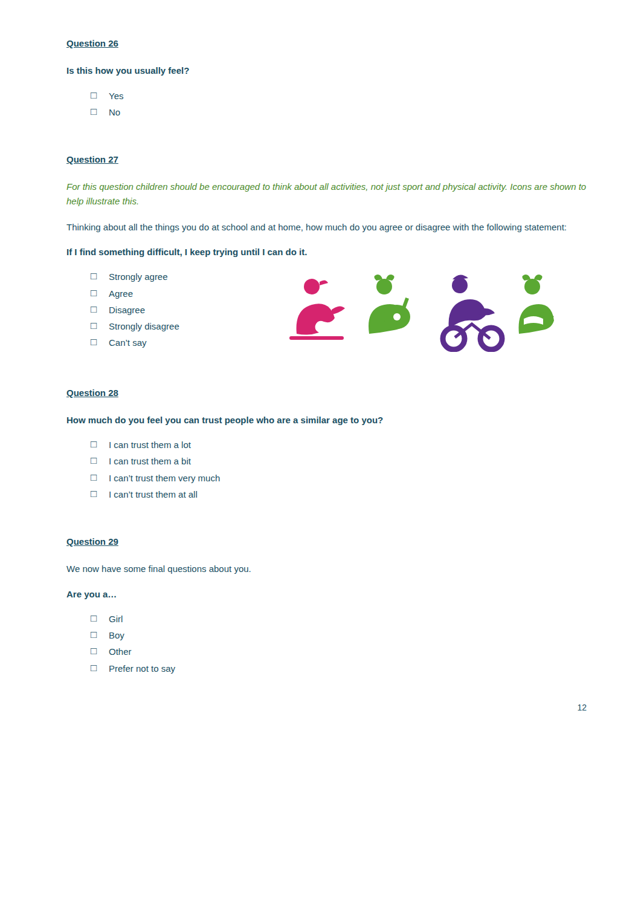Question 26
Is this how you usually feel?
Yes
No
Question 27
For this question children should be encouraged to think about all activities, not just sport and physical activity. Icons are shown to help illustrate this.
Thinking about all the things you do at school and at home, how much do you agree or disagree with the following statement:
If I find something difficult, I keep trying until I can do it.
Strongly agree
Agree
Disagree
Strongly disagree
Can’t say
Question 28
How much do you feel you can trust people who are a similar age to you?
I can trust them a lot
I can trust them a bit
I can’t trust them very much
I can’t trust them at all
Question 29
We now have some final questions about you.
Are you a…
Girl
Boy
Other
Prefer not to say
12